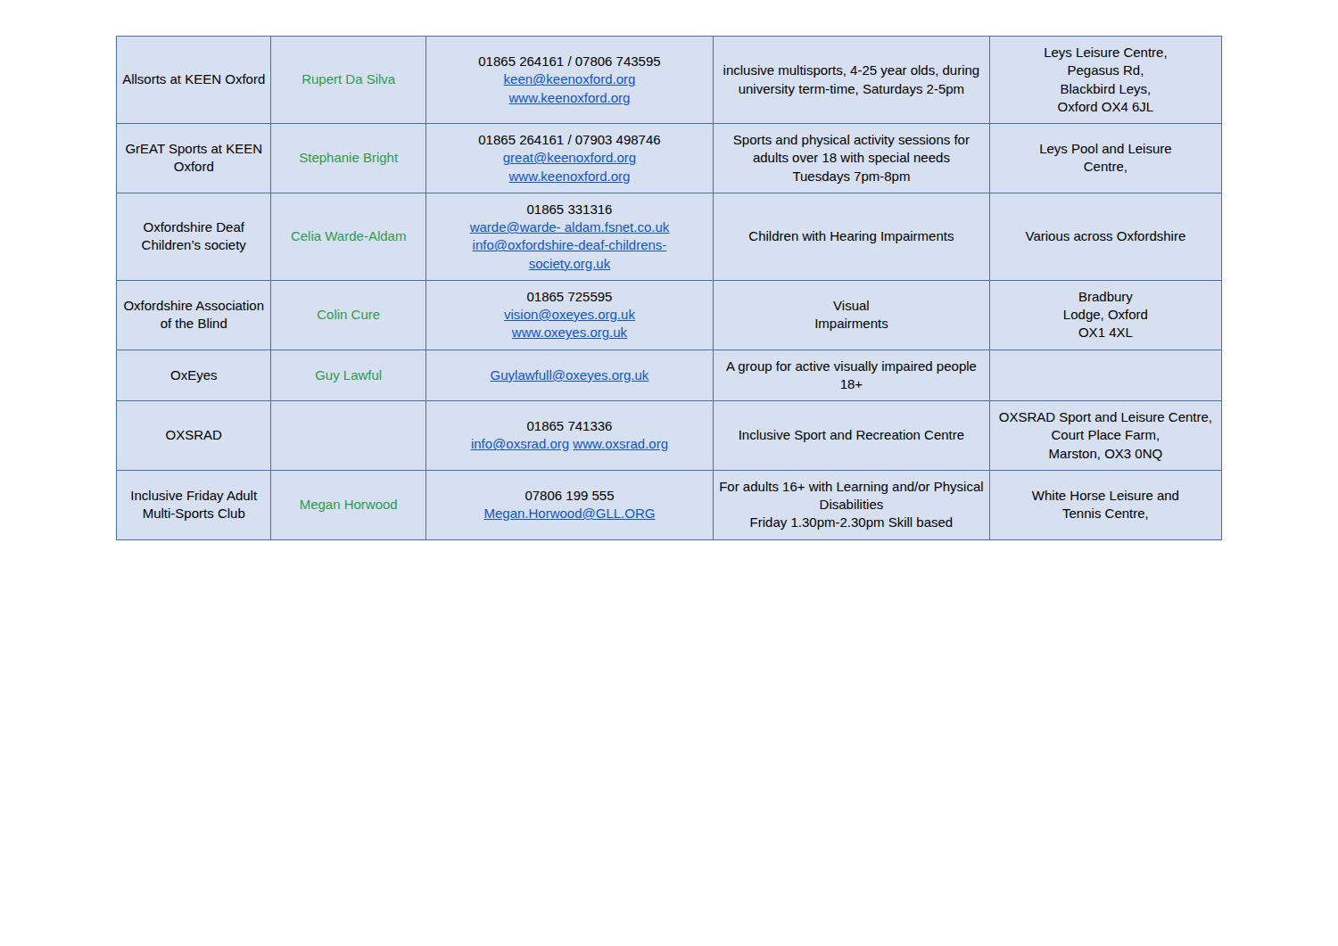| Allsorts at KEEN Oxford | Rupert Da Silva | 01865 264161 / 07806 743595 keen@keenoxford.org www.keenoxford.org | inclusive multisports, 4-25 year olds, during university term-time, Saturdays 2-5pm | Leys Leisure Centre, Pegasus Rd, Blackbird Leys, Oxford OX4 6JL |
| GrEAT Sports at KEEN Oxford | Stephanie Bright | 01865 264161 / 07903 498746 great@keenoxford.org www.keenoxford.org | Sports and physical activity sessions for adults over 18 with special needs Tuesdays 7pm-8pm | Leys Pool and Leisure Centre, |
| Oxfordshire Deaf Children’s society | Celia Warde-Aldam | 01865 331316 warde@warde- aldam.fsnet.co.uk info@oxfordshire-deaf-childrens-society.org.uk | Children with Hearing Impairments | Various across Oxfordshire |
| Oxfordshire Association of the Blind | Colin Cure | 01865 725595 vision@oxeyes.org.uk www.oxeyes.org.uk | Visual Impairments | Bradbury Lodge, Oxford OX1 4XL |
| OxEyes | Guy Lawful | Guylawfull@oxeyes.org.uk | A group for active visually impaired people 18+ | |
| OXSRAD | | 01865 741336 info@oxsrad.org www.oxsrad.org | Inclusive Sport and Recreation Centre | OXSRAD Sport and Leisure Centre, Court Place Farm, Marston, OX3 0NQ |
| Inclusive Friday Adult Multi-Sports Club | Megan Horwood | 07806 199 555 Megan.Horwood@GLL.ORG | For adults 16+ with Learning and/or Physical Disabilities Friday 1.30pm-2.30pm Skill based | White Horse Leisure and Tennis Centre, |